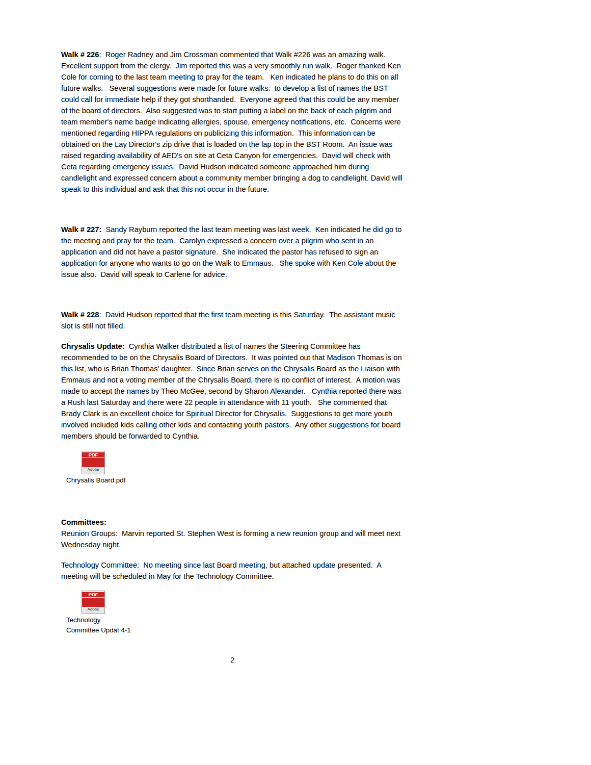Walk # 226: Roger Radney and Jim Crossman commented that Walk #226 was an amazing walk. Excellent support from the clergy. Jim reported this was a very smoothly run walk. Roger thanked Ken Cole for coming to the last team meeting to pray for the team. Ken indicated he plans to do this on all future walks. Several suggestions were made for future walks: to develop a list of names the BST could call for immediate help if they got shorthanded. Everyone agreed that this could be any member of the board of directors. Also suggested was to start putting a label on the back of each pilgrim and team member's name badge indicating allergies, spouse, emergency notifications, etc. Concerns were mentioned regarding HIPPA regulations on publicizing this information. This information can be obtained on the Lay Director's zip drive that is loaded on the lap top in the BST Room. An issue was raised regarding availability of AED's on site at Ceta Canyon for emergencies. David will check with Ceta regarding emergency issues. David Hudson indicated someone approached him during candlelight and expressed concern about a community member bringing a dog to candlelight. David will speak to this individual and ask that this not occur in the future.
Walk # 227: Sandy Rayburn reported the last team meeting was last week. Ken indicated he did go to the meeting and pray for the team. Carolyn expressed a concern over a pilgrim who sent in an application and did not have a pastor signature. She indicated the pastor has refused to sign an application for anyone who wants to go on the Walk to Emmaus. She spoke with Ken Cole about the issue also. David will speak to Carlene for advice.
Walk # 228: David Hudson reported that the first team meeting is this Saturday. The assistant music slot is still not filled.
Chrysalis Update: Cynthia Walker distributed a list of names the Steering Committee has recommended to be on the Chrysalis Board of Directors. It was pointed out that Madison Thomas is on this list, who is Brian Thomas' daughter. Since Brian serves on the Chrysalis Board as the Liaison with Emmaus and not a voting member of the Chrysalis Board, there is no conflict of interest. A motion was made to accept the names by Theo McGee, second by Sharon Alexander. Cynthia reported there was a Rush last Saturday and there were 22 people in attendance with 11 youth. She commented that Brady Clark is an excellent choice for Spiritual Director for Chrysalis. Suggestions to get more youth involved included kids calling other kids and contacting youth pastors. Any other suggestions for board members should be forwarded to Cynthia.
Chrysalis Board.pdf
Committees:
Reunion Groups: Marvin reported St. Stephen West is forming a new reunion group and will meet next Wednesday night.
Technology Committee: No meeting since last Board meeting, but attached update presented. A meeting will be scheduled in May for the Technology Committee.
Technology
Committee Updat 4-1
2